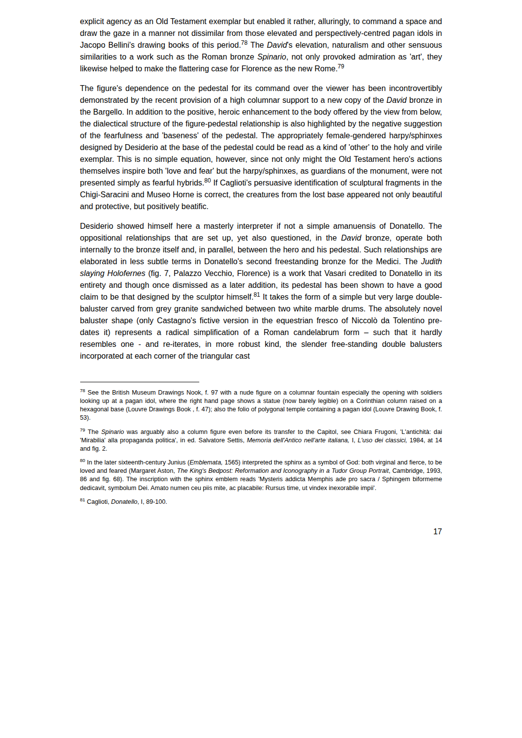explicit agency as an Old Testament exemplar but enabled it rather, alluringly, to command a space and draw the gaze in a manner not dissimilar from those elevated and perspectively-centred pagan idols in Jacopo Bellini's drawing books of this period.78 The David's elevation, naturalism and other sensuous similarities to a work such as the Roman bronze Spinario, not only provoked admiration as 'art', they likewise helped to make the flattering case for Florence as the new Rome.79
The figure's dependence on the pedestal for its command over the viewer has been incontrovertibly demonstrated by the recent provision of a high columnar support to a new copy of the David bronze in the Bargello. In addition to the positive, heroic enhancement to the body offered by the view from below, the dialectical structure of the figure-pedestal relationship is also highlighted by the negative suggestion of the fearfulness and 'baseness' of the pedestal. The appropriately female-gendered harpy/sphinxes designed by Desiderio at the base of the pedestal could be read as a kind of 'other' to the holy and virile exemplar. This is no simple equation, however, since not only might the Old Testament hero's actions themselves inspire both 'love and fear' but the harpy/sphinxes, as guardians of the monument, were not presented simply as fearful hybrids.80 If Caglioti's persuasive identification of sculptural fragments in the Chigi-Saracini and Museo Horne is correct, the creatures from the lost base appeared not only beautiful and protective, but positively beatific.
Desiderio showed himself here a masterly interpreter if not a simple amanuensis of Donatello. The oppositional relationships that are set up, yet also questioned, in the David bronze, operate both internally to the bronze itself and, in parallel, between the hero and his pedestal. Such relationships are elaborated in less subtle terms in Donatello's second freestanding bronze for the Medici. The Judith slaying Holofernes (fig. 7, Palazzo Vecchio, Florence) is a work that Vasari credited to Donatello in its entirety and though once dismissed as a later addition, its pedestal has been shown to have a good claim to be that designed by the sculptor himself.81 It takes the form of a simple but very large double-baluster carved from grey granite sandwiched between two white marble drums. The absolutely novel baluster shape (only Castagno's fictive version in the equestrian fresco of Niccolò da Tolentino pre-dates it) represents a radical simplification of a Roman candelabrum form – such that it hardly resembles one - and re-iterates, in more robust kind, the slender free-standing double balusters incorporated at each corner of the triangular cast
78 See the British Museum Drawings Nook, f. 97 with a nude figure on a columnar fountain especially the opening with soldiers looking up at a pagan idol, where the right hand page shows a statue (now barely legible) on a Corinthian column raised on a hexagonal base (Louvre Drawings Book , f. 47); also the folio of polygonal temple containing a pagan idol (Louvre Drawing Book, f. 53).
79 The Spinario was arguably also a column figure even before its transfer to the Capitol, see Chiara Frugoni, 'L'antichità: dai 'Mirabilia' alla propaganda politica', in ed. Salvatore Settis, Memoria dell'Antico nell'arte italiana, I, L'uso dei classici, 1984, at 14 and fig. 2.
80 In the later sixteenth-century Junius (Emblemata, 1565) interpreted the sphinx as a symbol of God: both virginal and fierce, to be loved and feared (Margaret Aston, The King's Bedpost: Reformation and Iconography in a Tudor Group Portrait, Cambridge, 1993, 86 and fig. 68). The inscription with the sphinx emblem reads 'Mysteris addicta Memphis ade pro sacra / Sphingem biformeme dedicavit, symbolum Dei. Amato numen ceu piis mite, ac placabile: Rursus time, ut vindex inexorabile impii'.
81 Caglioti, Donatello, I, 89-100.
17